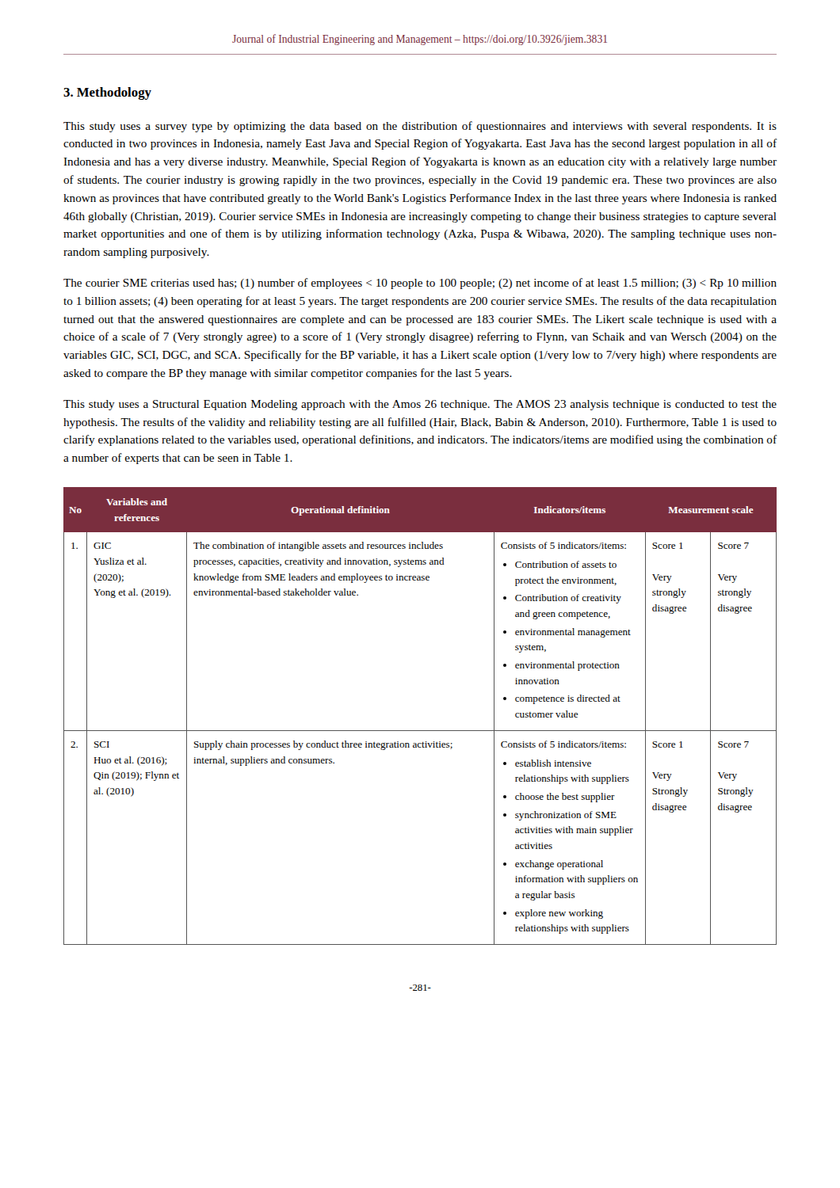Journal of Industrial Engineering and Management – https://doi.org/10.3926/jiem.3831
3. Methodology
This study uses a survey type by optimizing the data based on the distribution of questionnaires and interviews with several respondents. It is conducted in two provinces in Indonesia, namely East Java and Special Region of Yogyakarta. East Java has the second largest population in all of Indonesia and has a very diverse industry. Meanwhile, Special Region of Yogyakarta is known as an education city with a relatively large number of students. The courier industry is growing rapidly in the two provinces, especially in the Covid 19 pandemic era. These two provinces are also known as provinces that have contributed greatly to the World Bank's Logistics Performance Index in the last three years where Indonesia is ranked 46th globally (Christian, 2019). Courier service SMEs in Indonesia are increasingly competing to change their business strategies to capture several market opportunities and one of them is by utilizing information technology (Azka, Puspa & Wibawa, 2020). The sampling technique uses non-random sampling purposively.
The courier SME criterias used has; (1) number of employees < 10 people to 100 people; (2) net income of at least 1.5 million; (3) < Rp 10 million to 1 billion assets; (4) been operating for at least 5 years. The target respondents are 200 courier service SMEs. The results of the data recapitulation turned out that the answered questionnaires are complete and can be processed are 183 courier SMEs. The Likert scale technique is used with a choice of a scale of 7 (Very strongly agree) to a score of 1 (Very strongly disagree) referring to Flynn, van Schaik and van Wersch (2004) on the variables GIC, SCI, DGC, and SCA. Specifically for the BP variable, it has a Likert scale option (1/very low to 7/very high) where respondents are asked to compare the BP they manage with similar competitor companies for the last 5 years.
This study uses a Structural Equation Modeling approach with the Amos 26 technique. The AMOS 23 analysis technique is conducted to test the hypothesis. The results of the validity and reliability testing are all fulfilled (Hair, Black, Babin & Anderson, 2010). Furthermore, Table 1 is used to clarify explanations related to the variables used, operational definitions, and indicators. The indicators/items are modified using the combination of a number of experts that can be seen in Table 1.
| No | Variables and references | Operational definition | Indicators/items | Measurement scale |
| --- | --- | --- | --- | --- |
| 1. | GIC Yusliza et al. (2020); Yong et al. (2019). | The combination of intangible assets and resources includes processes, capacities, creativity and innovation, systems and knowledge from SME leaders and employees to increase environmental-based stakeholder value. | Consists of 5 indicators/items: Contribution of assets to protect the environment, Contribution of creativity and green competence, environmental management system, environmental protection innovation competence is directed at customer value | Score 1 Very strongly disagree | Score 7 Very strongly disagree |
| 2. | SCI Huo et al. (2016); Qin (2019); Flynn et al. (2010) | Supply chain processes by conduct three integration activities; internal, suppliers and consumers. | Consists of 5 indicators/items: establish intensive relationships with suppliers choose the best supplier synchronization of SME activities with main supplier activities exchange operational information with suppliers on a regular basis explore new working relationships with suppliers | Score 1 Very Strongly disagree | Score 7 Very Strongly disagree |
-281-